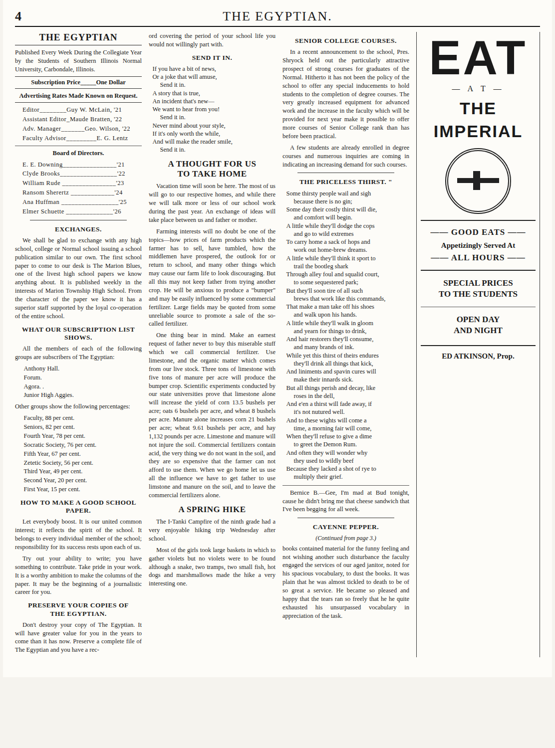4
THE EGYPTIAN.
THE EGYPTIAN
Published Every Week During the Collegiate Year by the Students of Southern Illinois Normal University, Carbondale, Illinois.
Subscription Price_____One Dollar
Advertising Rates Made Known on Request.
Editor________Guy W. McLain, '21
Assistant Editor_Maude Bratten, '22
Adv. Manager_______Geo. Wilson, '22
Faculty Advisor_________E. G. Lentz
Board of Directors.
E. E. Downing________________'21
Clyde Brooks_________________'22
William Rude ________________'23
Ransom Sherertz _____________'24
Ana Huffman _________________'25
Elmer Schuette ______________'26
EXCHANGES.
We shall be glad to exchange with any high school, college or Normal school issuing a school publication similar to our own. The first school paper to come to our desk is The Marion Blues, one of the livest high school papers we know anything about. It is published weekly in the interests of Marion Township High School. From the character of the paper we know it has a superior staff supported by the loyal co-operation of the entire school.
WHAT OUR SUBSCRIPTION LIST
SHOWS.
All the members of each of the following groups are subscribers of The Egyptian:
Anthony Hall.
Forum.
Agora. .
Junior High Aggies.
Other groups show the following percentages:
Faculty, 88 per cent.
Seniors, 82 per cent.
Fourth Year, 78 per cent.
Socratic Society, 76 per cent.
Fifth Year, 67 per cent.
Zetetic Society, 56 per cent.
Third Year, 49 per cent.
Second Year, 20 per cent.
First Year, 15 per cent.
HOW TO MAKE A GOOD SCHOOL
PAPER.
Let everybody boost. It is our united common interest; it reflects the spirit of the school. It belongs to every individual member of the school; responsibility for its success rests upon each of us.
Try out your ability to write; you have something to contribute. Take pride in your work. It is a worthy ambition to make the columns of the paper. It may be the beginning of a journalistic career for you.
PRESERVE YOUR COPIES OF
THE EGYPTIAN.
Don't destroy your copy of The Egyptian. It will have greater value for you in the years to come than it has now. Preserve a complete file of The Egyptian and you have a rec-
ord covering the period of your school life you would not willingly part with.
SEND IT IN.
If you have a bit of news,
Or a joke that will amuse,
Send it in.
A story that is true,
An incident that's new—
We want to hear from you!
Send it in.
Never mind about your style,
If it's only worth the while,
And will make the reader smile,
Send it in.
A THOUGHT FOR US
TO TAKE HOME
Vacation time will soon be here. The most of us will go to our respective homes, and while there we will talk more or less of our school work during the past year. An exchange of ideas will take place between us and father or mother.
Farming interests will no doubt be one of the topics—how prices of farm products which the farmer has to sell, have tumbled, how the middlemen have prospered, the outlook for or return to school, and many other things which may cause our farm life to look discouraging. But all this may not keep father from trying another crop. He will be anxious to produce a "bumper" and may be easily influenced by some commercial fertilizer. Large fields may be quoted from some unreliable source to promote a sale of the so-called fertilizer.
One thing bear in mind. Make an earnest request of father never to buy this miserable stuff which we call commercial fertilizer. Use limestone, and the organic matter which comes from our live stock. Three tons of limestone with five tons of manure per acre will produce the bumper crop. Scientific experiments conducted by our state universities prove that limestone alone will increase the yield of corn 13.5 bushels per acre; oats 6 bushels per acre, and wheat 8 bushels per acre. Manure alone increases corn 21 bushels per acre; wheat 9.61 bushels per acre, and hay 1,132 pounds per acre. Limestone and manure will not injure the soil. Commercial fertilizers contain acid, the very thing we do not want in the soil, and they are so expensive that the farmer can not afford to use them. When we go home let us use all the influence we have to get father to use limstone and manure on the soil, and to leave the commercial fertilizers alone.
A SPRING HIKE
The I-Tanki Campfire of the ninth grade had a very enjoyable hiking trip Wednesday after school.
Most of the girls took large baskets in which to gather violets but no violets were to be found although a snake, two tramps, two small fish, hot dogs and marshmallows made the hike a very interesting one.
SENIOR COLLEGE COURSES.
In a recent announcement to the school, Pres. Shryock held out the particularly attractive prospect of strong courses for graduates of the Normal. Hitherto it has not been the policy of the school to offer any special inducements to hold students to the completion of degree courses. The very greatly increased equipment for advanced work and the increase in the faculty which will be provided for next year make it possible to offer more courses of Senior College rank than has before been practical.
A few students are already enrolled in degree courses and numerous inquiries are coming in indicating an increasing demand for such courses.
THE PRICELESS THIRST. "
Some thirsty people wail and sigh
because there is no gin;
Some day their costly thirst will die,
and comfort will begin.
A little while they'll dodge the cops
and go to wild extremes
To carry home a sack of hops and
work out home-brew dreams.
A little while they'll think it sport to
trail the bootleg shark
Through alley foul and squalid court,
to some sequestered park;
But they'll soon tire of all such
brews that work like this commands,
That make a man take off his shoes
and walk upon his hands.
A little while they'll walk in gloom
and yearn for things to drink,
And hair restorers they'll consume,
and many brands of ink.
While yet this thirst of theirs endures
they'll drink all things that kick,
And liniments and spavin cures will
make their innards sick.
But all things perish and decay, like
roses in the dell,
And e'en a thirst will fade away, if
it's not nutured well.
And to these wights will come a
time, a morning fair will come,
When they'll refuse to give a dime
to greet the Demon Rum.
And often they will wonder why
they used to wildly beef
Because they lacked a shot of rye to
multiply their grief.
Bernice B.—Gee, I'm mad at Bud tonight, cause he didn't bring me that cheese sandwich that I've been begging for all week.
CAYENNE PEPPER.
(Continued from page 3.)
books contained material for the funny feeling and not wishing another such disturbance the faculty engaged the services of our aged janitor, noted for his spacious vocabulary, to dust the books. It was plain that he was almost tickled to death to be of so great a service. He became so pleased and happy that the tears ran so freely that he he quite exhausted his unsurpassed vocabulary in appreciation of the task.
EAT
— A T —
THE IMPERIAL
—— GOOD EATS ——
Appetizingly Served At
—— ALL HOURS ——
SPECIAL PRICES
TO THE STUDENTS
OPEN DAY
AND NIGHT
ED ATKINSON, Prop.